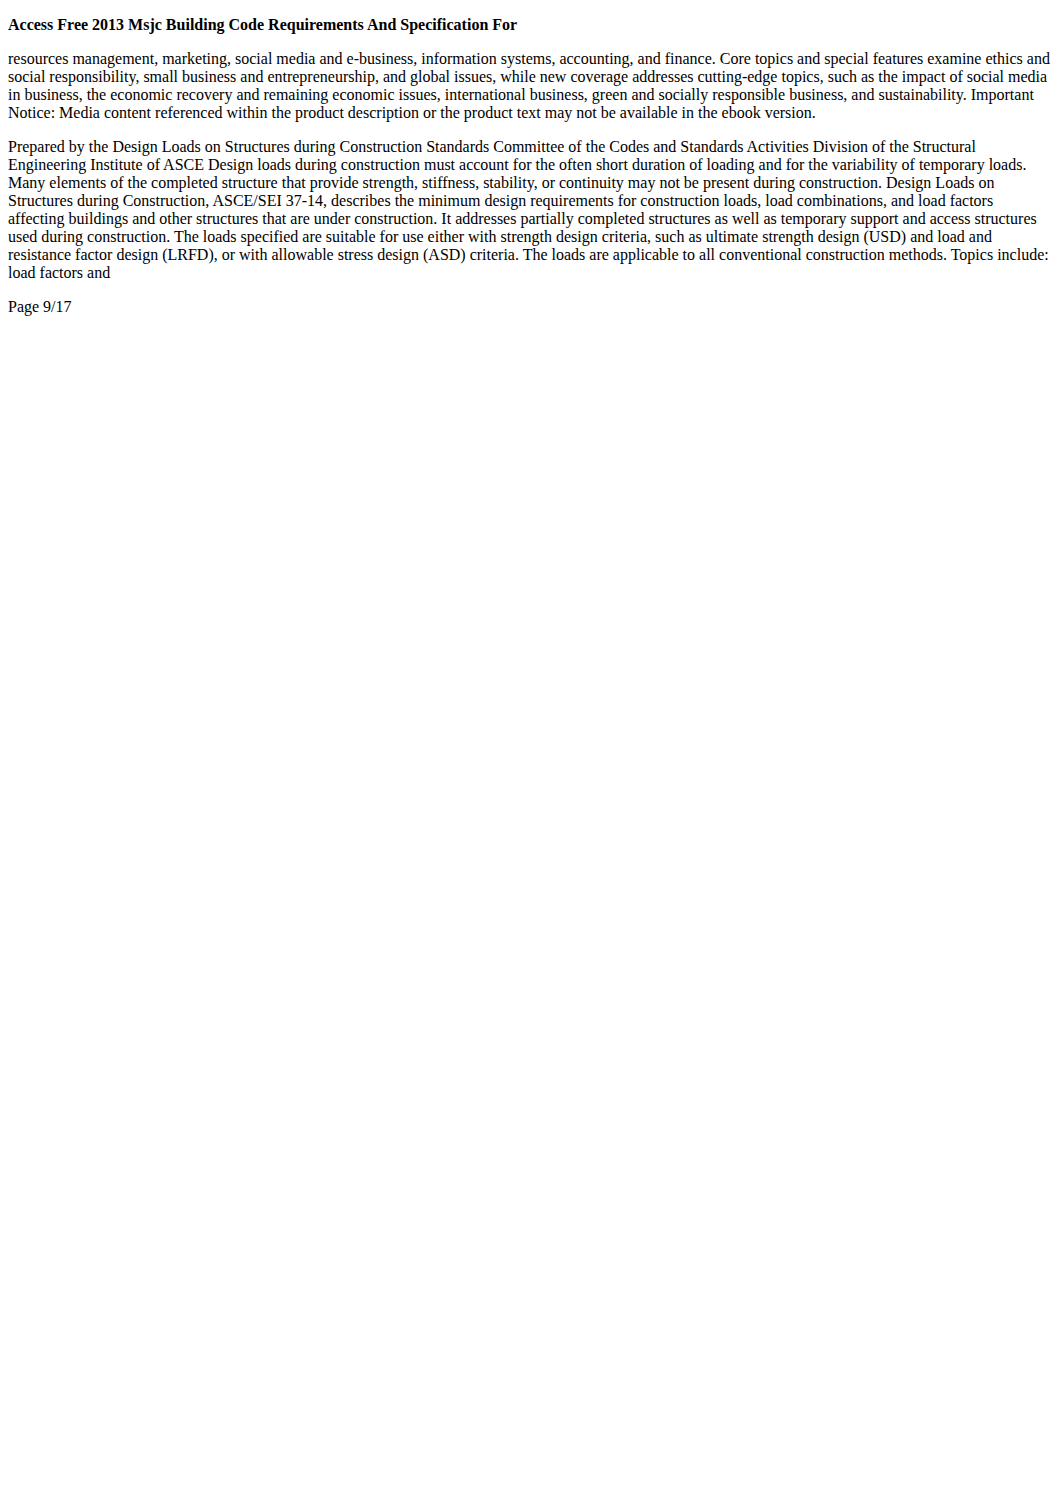Access Free 2013 Msjc Building Code Requirements And Specification For
resources management, marketing, social media and e-business, information systems, accounting, and finance. Core topics and special features examine ethics and social responsibility, small business and entrepreneurship, and global issues, while new coverage addresses cutting-edge topics, such as the impact of social media in business, the economic recovery and remaining economic issues, international business, green and socially responsible business, and sustainability. Important Notice: Media content referenced within the product description or the product text may not be available in the ebook version.
Prepared by the Design Loads on Structures during Construction Standards Committee of the Codes and Standards Activities Division of the Structural Engineering Institute of ASCE Design loads during construction must account for the often short duration of loading and for the variability of temporary loads. Many elements of the completed structure that provide strength, stiffness, stability, or continuity may not be present during construction. Design Loads on Structures during Construction, ASCE/SEI 37-14, describes the minimum design requirements for construction loads, load combinations, and load factors affecting buildings and other structures that are under construction. It addresses partially completed structures as well as temporary support and access structures used during construction. The loads specified are suitable for use either with strength design criteria, such as ultimate strength design (USD) and load and resistance factor design (LRFD), or with allowable stress design (ASD) criteria. The loads are applicable to all conventional construction methods. Topics include: load factors and
Page 9/17